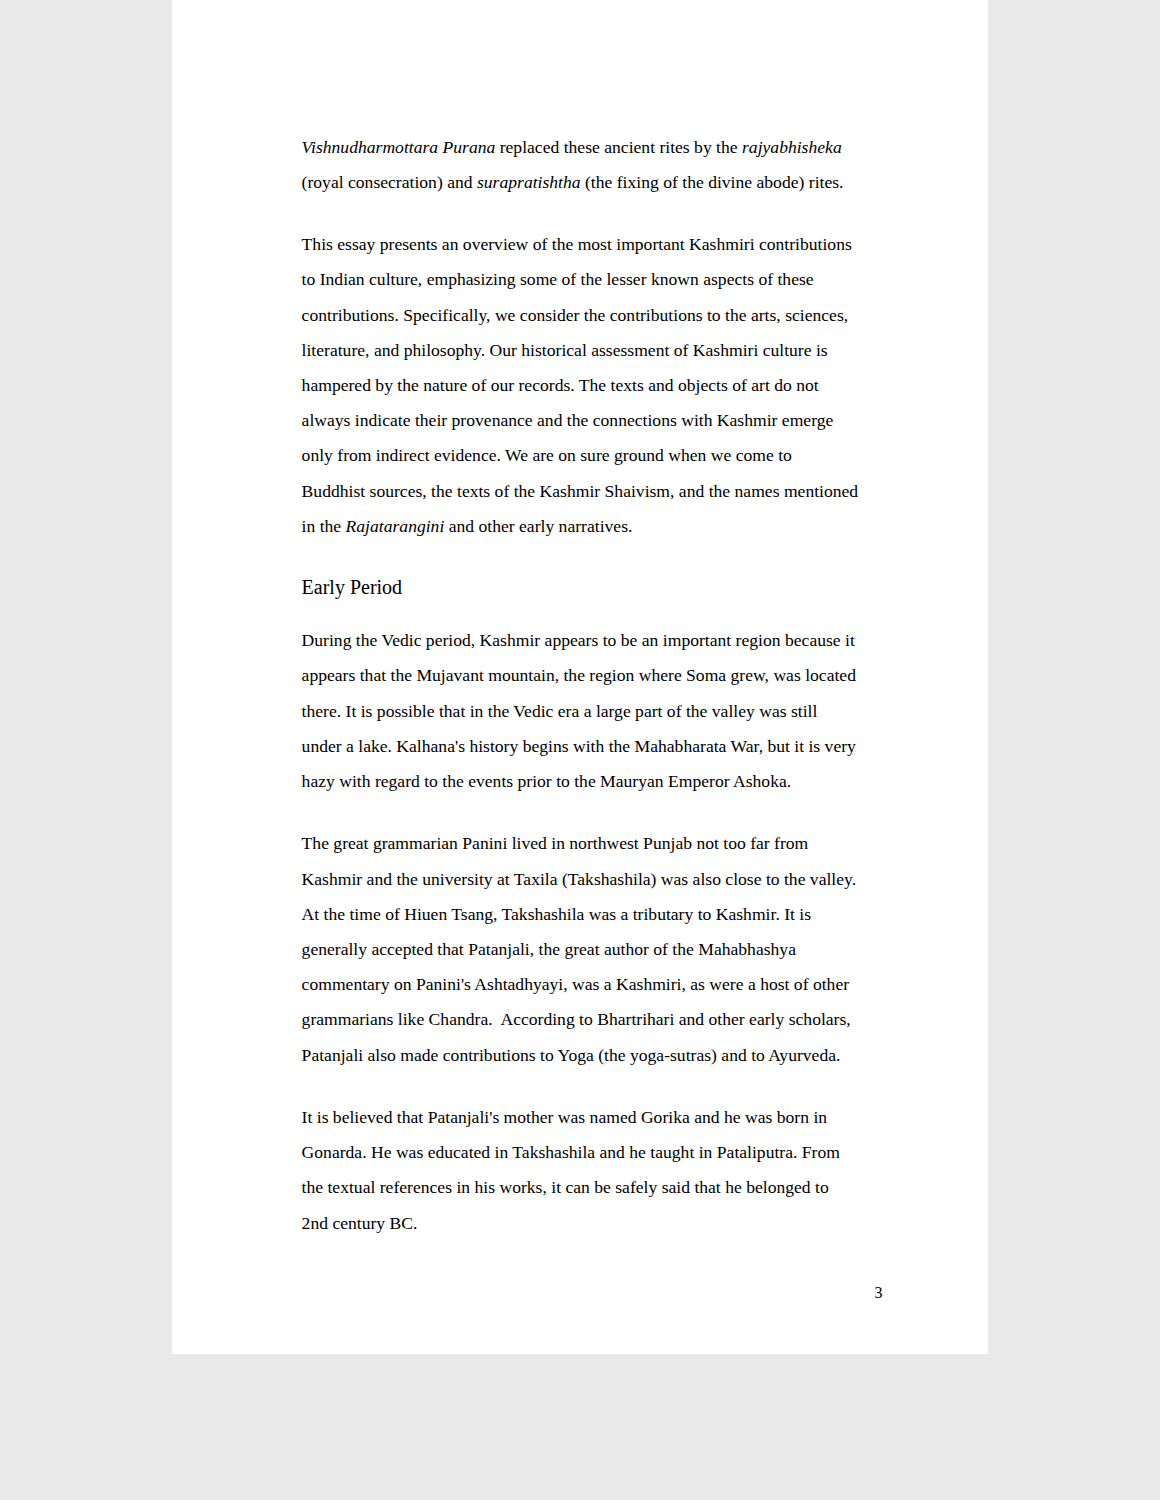Vishnudharmottara Purana replaced these ancient rites by the rajyabhisheka (royal consecration) and surapratishtha (the fixing of the divine abode) rites.
This essay presents an overview of the most important Kashmiri contributions to Indian culture, emphasizing some of the lesser known aspects of these contributions. Specifically, we consider the contributions to the arts, sciences, literature, and philosophy. Our historical assessment of Kashmiri culture is hampered by the nature of our records. The texts and objects of art do not always indicate their provenance and the connections with Kashmir emerge only from indirect evidence. We are on sure ground when we come to Buddhist sources, the texts of the Kashmir Shaivism, and the names mentioned in the Rajatarangini and other early narratives.
Early Period
During the Vedic period, Kashmir appears to be an important region because it appears that the Mujavant mountain, the region where Soma grew, was located there. It is possible that in the Vedic era a large part of the valley was still under a lake. Kalhana's history begins with the Mahabharata War, but it is very hazy with regard to the events prior to the Mauryan Emperor Ashoka.
The great grammarian Panini lived in northwest Punjab not too far from Kashmir and the university at Taxila (Takshashila) was also close to the valley. At the time of Hiuen Tsang, Takshashila was a tributary to Kashmir. It is generally accepted that Patanjali, the great author of the Mahabhashya commentary on Panini's Ashtadhyayi, was a Kashmiri, as were a host of other grammarians like Chandra. According to Bhartrihari and other early scholars, Patanjali also made contributions to Yoga (the yoga-sutras) and to Ayurveda.
It is believed that Patanjali's mother was named Gorika and he was born in Gonarda. He was educated in Takshashila and he taught in Pataliputra. From the textual references in his works, it can be safely said that he belonged to 2nd century BC.
3